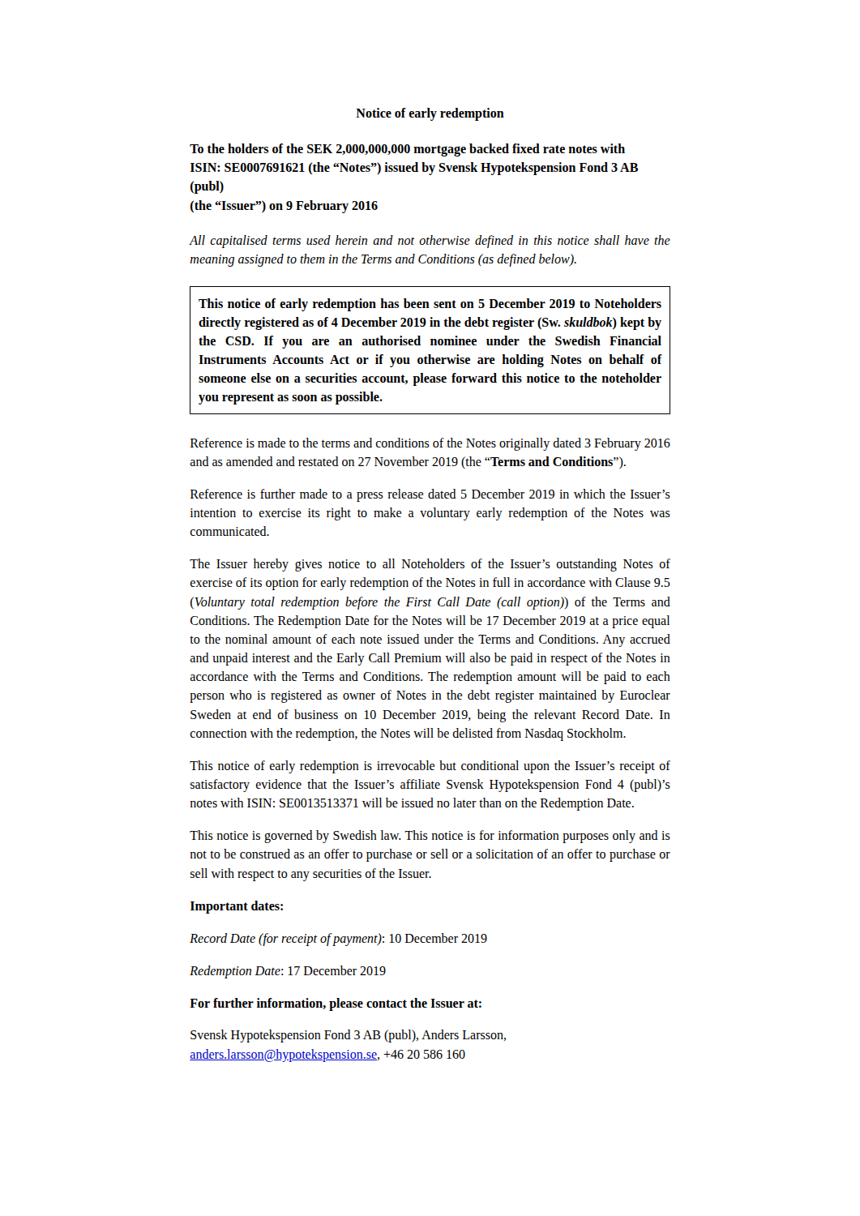Notice of early redemption
To the holders of the SEK 2,000,000,000 mortgage backed fixed rate notes with
ISIN: SE0007691621 (the “Notes”) issued by Svensk Hypotekspension Fond 3 AB (publ)
(the “Issuer”) on 9 February 2016
All capitalised terms used herein and not otherwise defined in this notice shall have the meaning assigned to them in the Terms and Conditions (as defined below).
This notice of early redemption has been sent on 5 December 2019 to Noteholders directly registered as of 4 December 2019 in the debt register (Sw. skuldbok) kept by the CSD. If you are an authorised nominee under the Swedish Financial Instruments Accounts Act or if you otherwise are holding Notes on behalf of someone else on a securities account, please forward this notice to the noteholder you represent as soon as possible.
Reference is made to the terms and conditions of the Notes originally dated 3 February 2016 and as amended and restated on 27 November 2019 (the “Terms and Conditions”).
Reference is further made to a press release dated 5 December 2019 in which the Issuer’s intention to exercise its right to make a voluntary early redemption of the Notes was communicated.
The Issuer hereby gives notice to all Noteholders of the Issuer’s outstanding Notes of exercise of its option for early redemption of the Notes in full in accordance with Clause 9.5 (Voluntary total redemption before the First Call Date (call option)) of the Terms and Conditions. The Redemption Date for the Notes will be 17 December 2019 at a price equal to the nominal amount of each note issued under the Terms and Conditions. Any accrued and unpaid interest and the Early Call Premium will also be paid in respect of the Notes in accordance with the Terms and Conditions. The redemption amount will be paid to each person who is registered as owner of Notes in the debt register maintained by Euroclear Sweden at end of business on 10 December 2019, being the relevant Record Date. In connection with the redemption, the Notes will be delisted from Nasdaq Stockholm.
This notice of early redemption is irrevocable but conditional upon the Issuer’s receipt of satisfactory evidence that the Issuer’s affiliate Svensk Hypotekspension Fond 4 (publ)’s notes with ISIN: SE0013513371 will be issued no later than on the Redemption Date.
This notice is governed by Swedish law. This notice is for information purposes only and is not to be construed as an offer to purchase or sell or a solicitation of an offer to purchase or sell with respect to any securities of the Issuer.
Important dates:
Record Date (for receipt of payment): 10 December 2019
Redemption Date: 17 December 2019
For further information, please contact the Issuer at:
Svensk Hypotekspension Fond 3 AB (publ), Anders Larsson,
anders.larsson@hypotekspension.se, +46 20 586 160